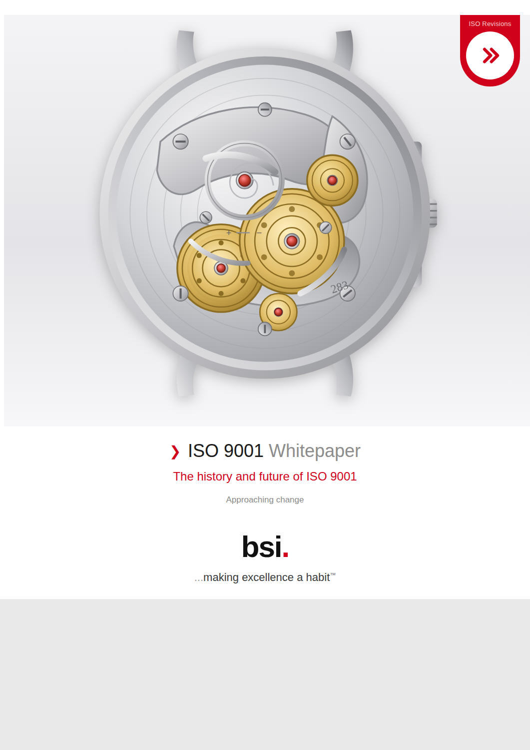ISO Revisions
Mechanical watch movement A silver-cased chronograph movement showing gold gears, jewels and screws. 283 + −
❯ISO 9001 Whitepaper
The history and future of ISO 9001
Approaching change
bsi.
... making excellence a habit™